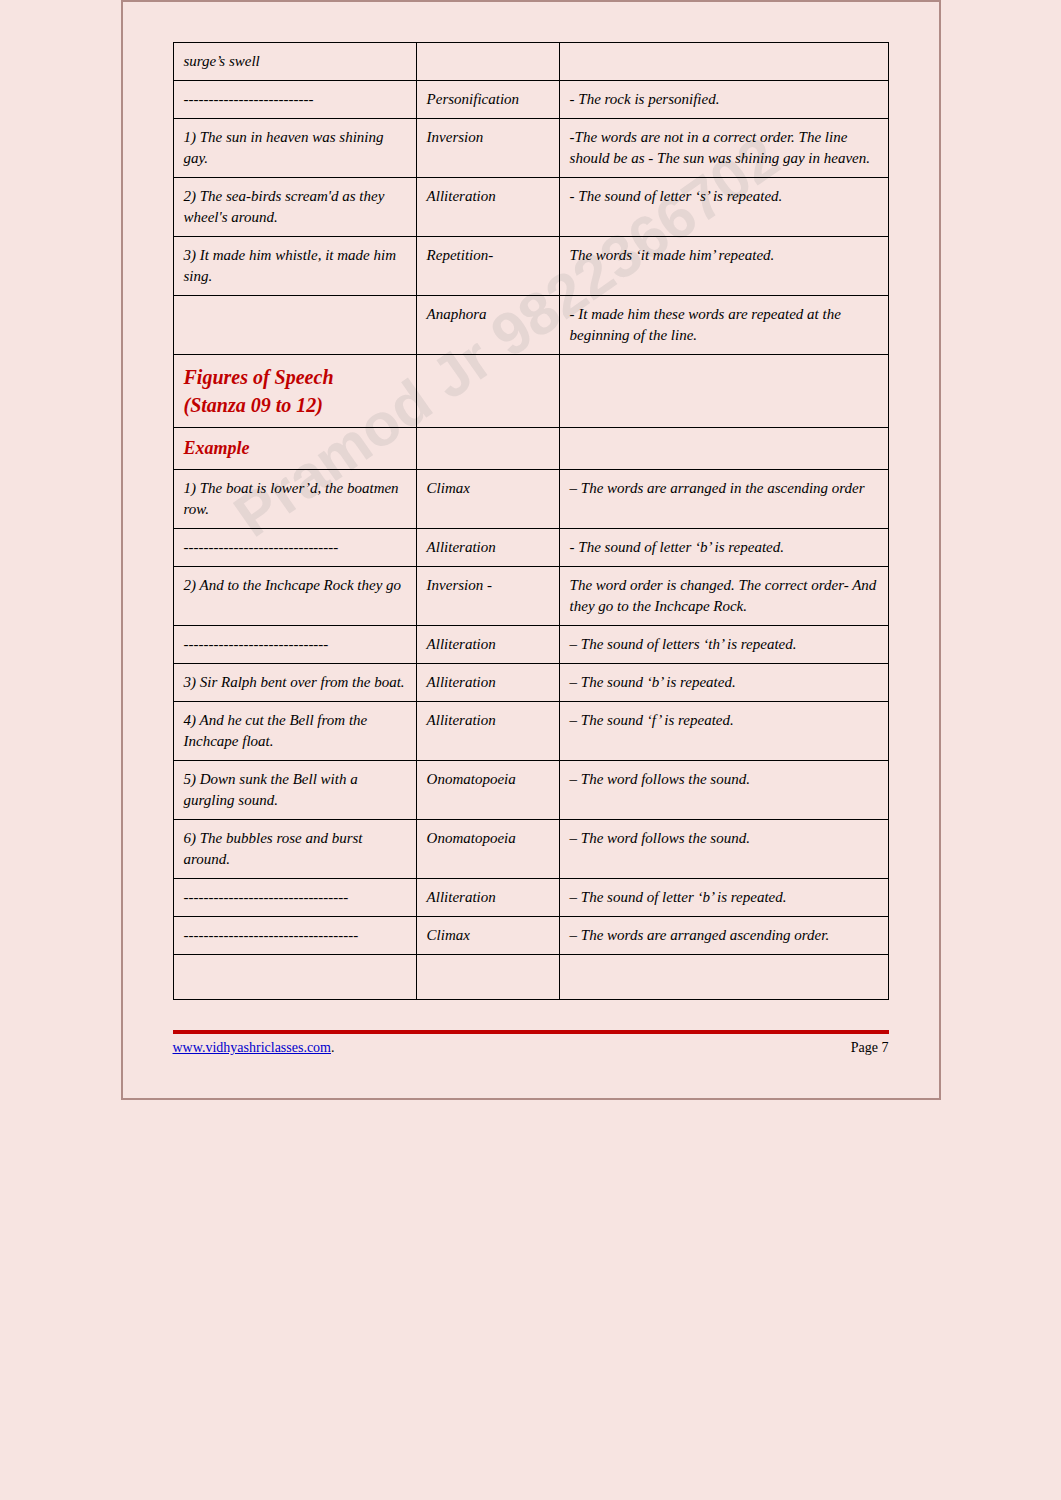Pramod Jr 9822366702
| surge’s swell | | |
| -------------------------- | Personification | - The rock is personified. |
| 1) The sun in heaven was shining gay. | Inversion | -The words are not in a correct order. The line should be as - The sun was shining gay in heaven. |
| 2) The sea-birds scream'd as they wheel's around. | Alliteration | - The sound of letter ‘s’ is repeated. |
| 3) It made him whistle, it made him sing. | Repetition- | The words ‘it made him’ repeated. |
| | Anaphora | - It made him these words are repeated at the beginning of the line. |
| Figures of Speech (Stanza 09 to 12) | | |
| Example | | |
| 1) The boat is lower’d, the boatmen row. | Climax | – The words are arranged in the ascending order |
| ------------------------------- | Alliteration | - The sound of letter ‘b’ is repeated. |
| 2) And to the Inchcape Rock they go | Inversion - | The word order is changed. The correct order- And they go to the Inchcape Rock. |
| ----------------------------- | Alliteration | – The sound of letters ‘th’ is repeated. |
| 3) Sir Ralph bent over from the boat. | Alliteration | – The sound ‘b’ is repeated. |
| 4) And he cut the Bell from the Inchcape float. | Alliteration | – The sound ‘f’ is repeated. |
| 5) Down sunk the Bell with a gurgling sound. | Onomatopoeia | – The word follows the sound. |
| 6) The bubbles rose and burst around. | Onomatopoeia | – The word follows the sound. |
| --------------------------------- | Alliteration | – The sound of letter ‘b’ is repeated. |
| ----------------------------------- | Climax | – The words are arranged ascending order. |
www.vidhyashriclasses.com. Page 7